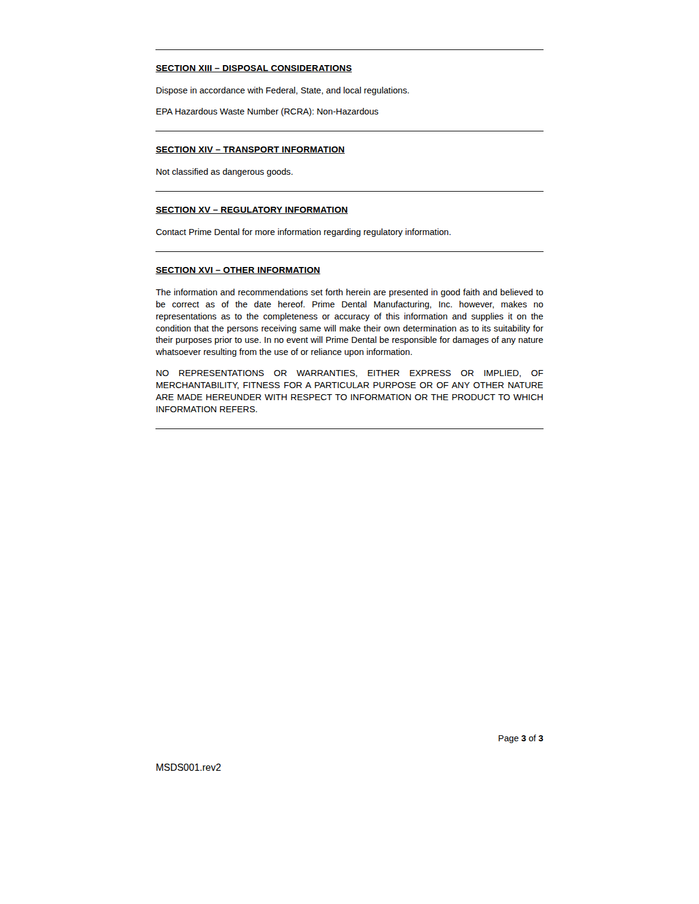SECTION XIII – DISPOSAL CONSIDERATIONS
Dispose in accordance with Federal, State, and local regulations.
EPA Hazardous Waste Number (RCRA): Non-Hazardous
SECTION XIV – TRANSPORT INFORMATION
Not classified as dangerous goods.
SECTION XV – REGULATORY INFORMATION
Contact Prime Dental for more information regarding regulatory information.
SECTION XVI – OTHER INFORMATION
The information and recommendations set forth herein are presented in good faith and believed to be correct as of the date hereof. Prime Dental Manufacturing, Inc. however, makes no representations as to the completeness or accuracy of this information and supplies it on the condition that the persons receiving same will make their own determination as to its suitability for their purposes prior to use. In no event will Prime Dental be responsible for damages of any nature whatsoever resulting from the use of or reliance upon information.
NO REPRESENTATIONS OR WARRANTIES, EITHER EXPRESS OR IMPLIED, OF MERCHANTABILITY, FITNESS FOR A PARTICULAR PURPOSE OR OF ANY OTHER NATURE ARE MADE HEREUNDER WITH RESPECT TO INFORMATION OR THE PRODUCT TO WHICH INFORMATION REFERS.
Page 3 of 3
MSDS001.rev2